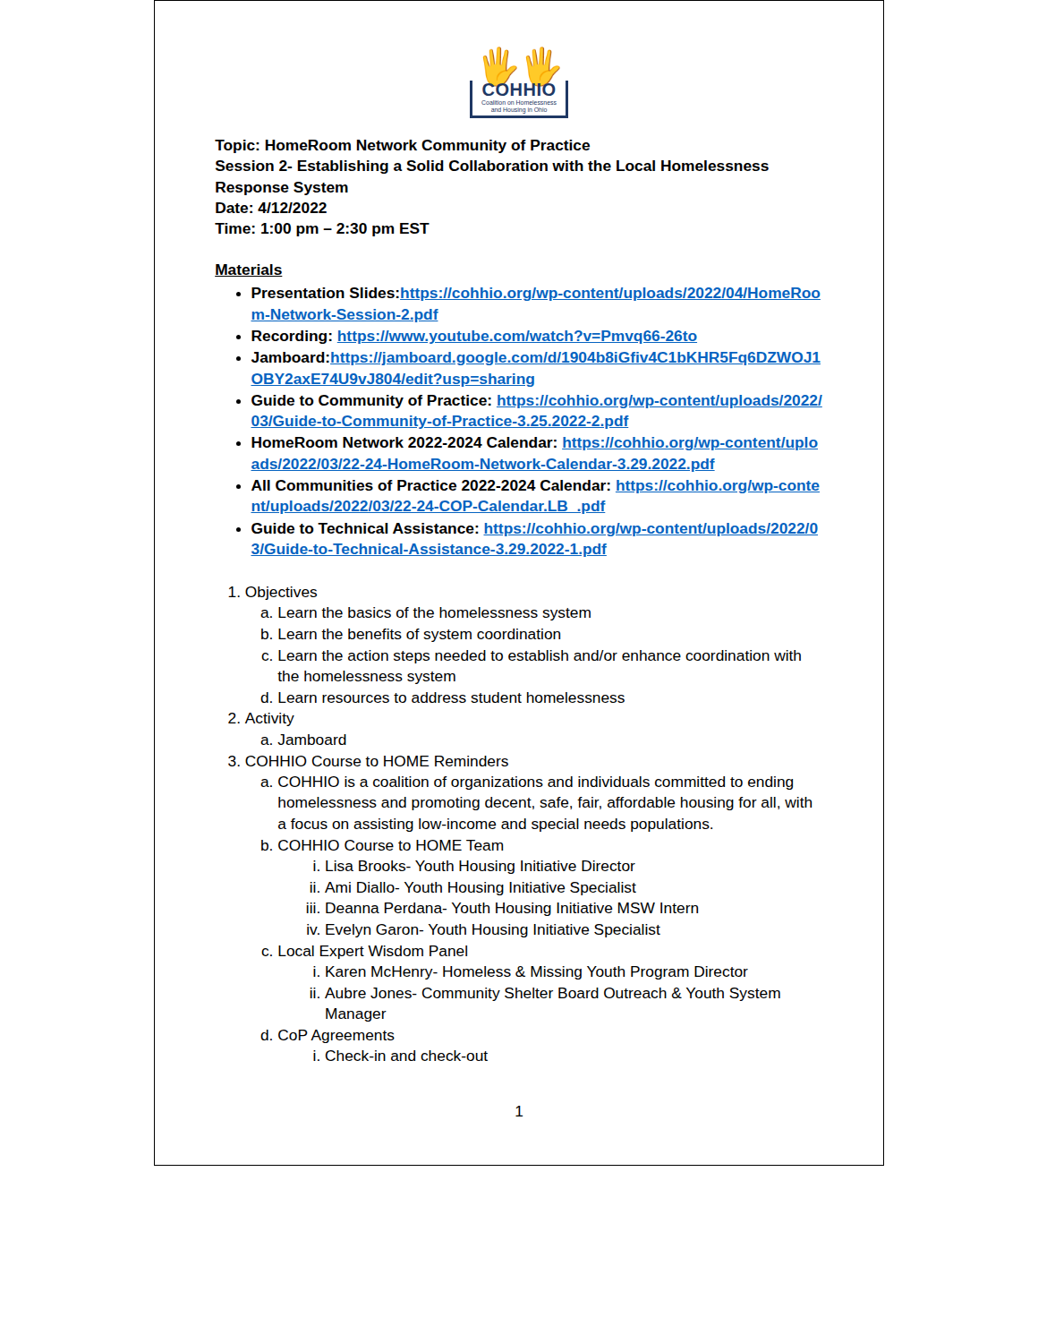🖐🖐
COHHIO
Coalition on Homelessness
and Housing in Ohio
Topic: HomeRoom Network Community of Practice
Session 2- Establishing a Solid Collaboration with the Local Homelessness Response System
Date: 4/12/2022
Time: 1:00 pm – 2:30 pm EST
Materials
Presentation Slides:https://cohhio.org/wp-content/uploads/2022/04/HomeRoom-Network-Session-2.pdf
Recording: https://www.youtube.com/watch?v=Pmvq66-26to
Jamboard:https://jamboard.google.com/d/1904b8iGfiv4C1bKHR5Fq6DZWOJ1OBY2axE74U9vJ804/edit?usp=sharing
Guide to Community of Practice: https://cohhio.org/wp-content/uploads/2022/03/Guide-to-Community-of-Practice-3.25.2022-2.pdf
HomeRoom Network 2022-2024 Calendar: https://cohhio.org/wp-content/uploads/2022/03/22-24-HomeRoom-Network-Calendar-3.29.2022.pdf
All Communities of Practice 2022-2024 Calendar: https://cohhio.org/wp-content/uploads/2022/03/22-24-COP-Calendar.LB_.pdf
Guide to Technical Assistance: https://cohhio.org/wp-content/uploads/2022/03/Guide-to-Technical-Assistance-3.29.2022-1.pdf
Objectives
Learn the basics of the homelessness system
Learn the benefits of system coordination
Learn the action steps needed to establish and/or enhance coordination with the homelessness system
Learn resources to address student homelessness
Activity
Jamboard
COHHIO Course to HOME Reminders
COHHIO is a coalition of organizations and individuals committed to ending homelessness and promoting decent, safe, fair, affordable housing for all, with a focus on assisting low-income and special needs populations.
COHHIO Course to HOME Team
Lisa Brooks- Youth Housing Initiative Director
Ami Diallo- Youth Housing Initiative Specialist
Deanna Perdana- Youth Housing Initiative MSW Intern
Evelyn Garon- Youth Housing Initiative Specialist
Local Expert Wisdom Panel
Karen McHenry- Homeless & Missing Youth Program Director
Aubre Jones- Community Shelter Board Outreach & Youth System Manager
CoP Agreements
Check-in and check-out
1